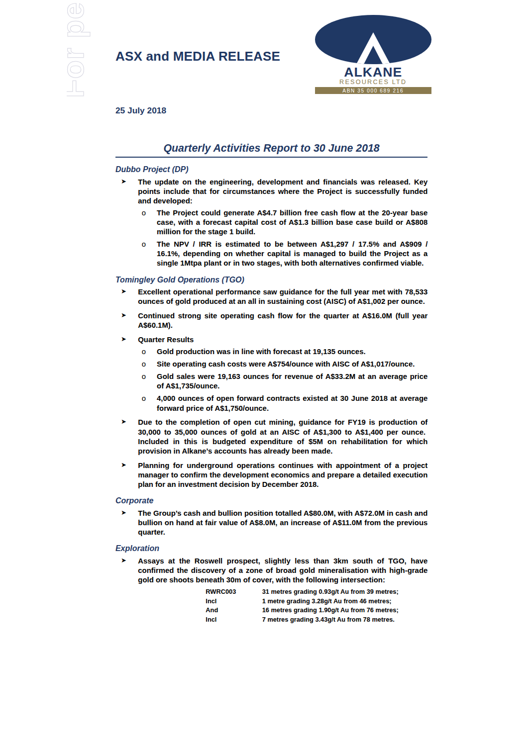For personal use only
ALKANE
RESOURCES LTD
ABN 35 000 689 216
ASX and MEDIA RELEASE
25 July 2018
Quarterly Activities Report to 30 June 2018
Dubbo Project (DP)
The update on the engineering, development and financials was released. Key points include that for circumstances where the Project is successfully funded and developed:
The Project could generate A$4.7 billion free cash flow at the 20-year base case, with a forecast capital cost of A$1.3 billion base case build or A$808 million for the stage 1 build.
The NPV / IRR is estimated to be between A$1,297 / 17.5% and A$909 / 16.1%, depending on whether capital is managed to build the Project as a single 1Mtpa plant or in two stages, with both alternatives confirmed viable.
Tomingley Gold Operations (TGO)
Excellent operational performance saw guidance for the full year met with 78,533 ounces of gold produced at an all in sustaining cost (AISC) of A$1,002 per ounce.
Continued strong site operating cash flow for the quarter at A$16.0M (full year A$60.1M).
Quarter Results
Gold production was in line with forecast at 19,135 ounces.
Site operating cash costs were A$754/ounce with AISC of A$1,017/ounce.
Gold sales were 19,163 ounces for revenue of A$33.2M at an average price of A$1,735/ounce.
4,000 ounces of open forward contracts existed at 30 June 2018 at average forward price of A$1,750/ounce.
Due to the completion of open cut mining, guidance for FY19 is production of 30,000 to 35,000 ounces of gold at an AISC of A$1,300 to A$1,400 per ounce. Included in this is budgeted expenditure of $5M on rehabilitation for which provision in Alkane’s accounts has already been made.
Planning for underground operations continues with appointment of a project manager to confirm the development economics and prepare a detailed execution plan for an investment decision by December 2018.
Corporate
The Group’s cash and bullion position totalled A$80.0M, with A$72.0M in cash and bullion on hand at fair value of A$8.0M, an increase of A$11.0M from the previous quarter.
Exploration
Assays at the Roswell prospect, slightly less than 3km south of TGO, have confirmed the discovery of a zone of broad gold mineralisation with high-grade gold ore shoots beneath 30m of cover, with the following intersection:
| RWRC003 | 31 metres grading 0.93g/t Au from 39 metres; |
| Incl | 1 metre grading 3.28g/t Au from 46 metres; |
| And | 16 metres grading 1.90g/t Au from 76 metres; |
| Incl | 7 metres grading 3.43g/t Au from 78 metres. |